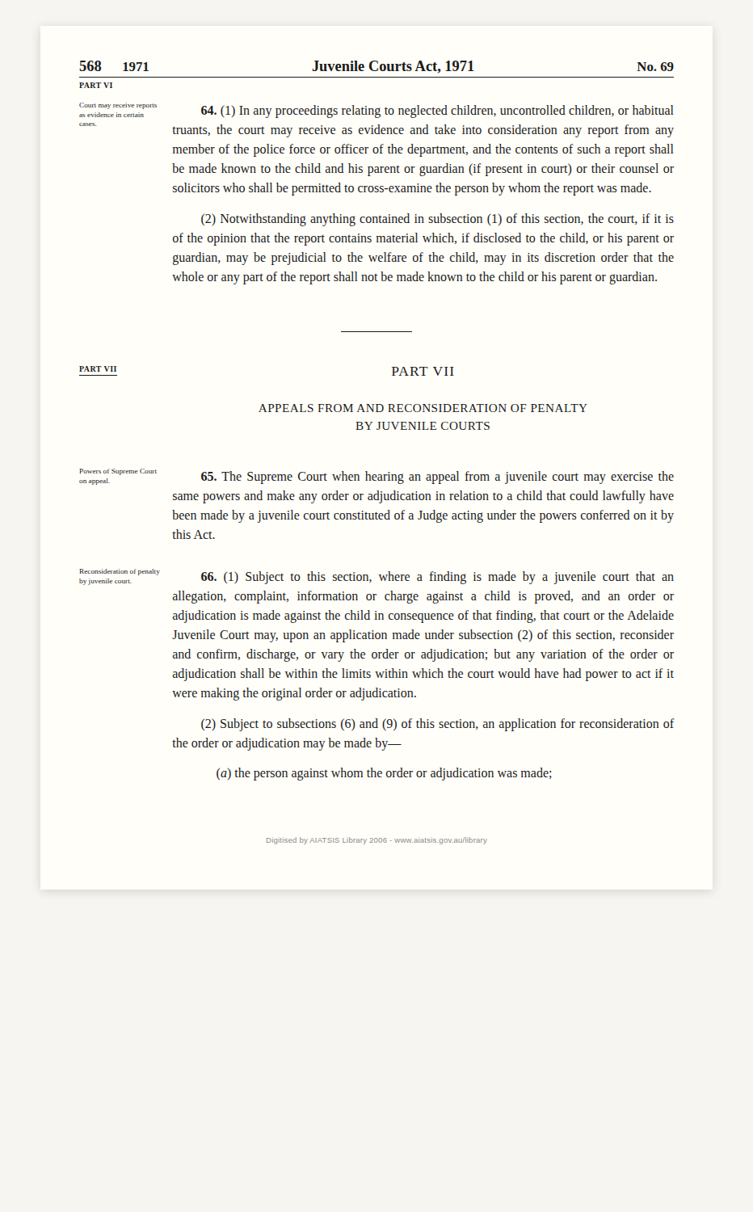568 1971 Juvenile Courts Act, 1971 No. 69
Part VI
Court may receive reports as evidence in certain cases.
64. (1) In any proceedings relating to neglected children, uncontrolled children, or habitual truants, the court may receive as evidence and take into consideration any report from any member of the police force or officer of the department, and the contents of such a report shall be made known to the child and his parent or guardian (if present in court) or their counsel or solicitors who shall be permitted to cross-examine the person by whom the report was made.
(2) Notwithstanding anything contained in subsection (1) of this section, the court, if it is of the opinion that the report contains material which, if disclosed to the child, or his parent or guardian, may be prejudicial to the welfare of the child, may in its discretion order that the whole or any part of the report shall not be made known to the child or his parent or guardian.
Part VII
PART VII
APPEALS FROM AND RECONSIDERATION OF PENALTY
BY JUVENILE COURTS
Powers of Supreme Court on appeal.
65. The Supreme Court when hearing an appeal from a juvenile court may exercise the same powers and make any order or adjudication in relation to a child that could lawfully have been made by a juvenile court constituted of a Judge acting under the powers conferred on it by this Act.
Reconsideration of penalty by juvenile court.
66. (1) Subject to this section, where a finding is made by a juvenile court that an allegation, complaint, information or charge against a child is proved, and an order or adjudication is made against the child in consequence of that finding, that court or the Adelaide Juvenile Court may, upon an application made under subsection (2) of this section, reconsider and confirm, discharge, or vary the order or adjudication; but any variation of the order or adjudication shall be within the limits within which the court would have had power to act if it were making the original order or adjudication.
(2) Subject to subsections (6) and (9) of this section, an application for reconsideration of the order or adjudication may be made by—
(a) the person against whom the order or adjudication was made;
Digitised by AIATSIS Library 2006 - www.aiatsis.gov.au/library